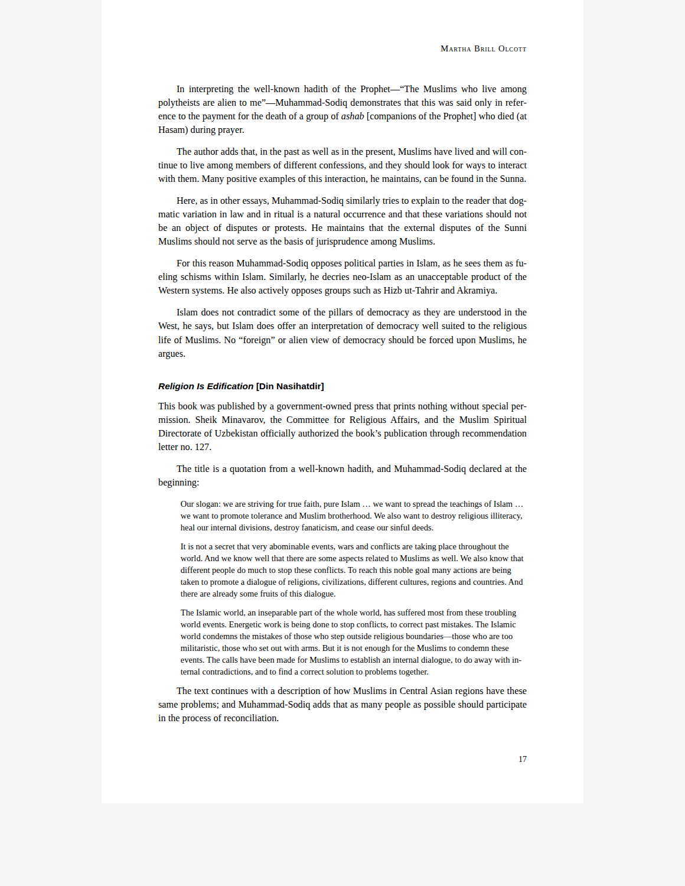Martha Brill Olcott
In interpreting the well-known hadith of the Prophet—“The Muslims who live among polytheists are alien to me”—Muhammad-Sodiq demonstrates that this was said only in reference to the payment for the death of a group of ashab [companions of the Prophet] who died (at Hasam) during prayer.
The author adds that, in the past as well as in the present, Muslims have lived and will continue to live among members of different confessions, and they should look for ways to interact with them. Many positive examples of this interaction, he maintains, can be found in the Sunna.
Here, as in other essays, Muhammad-Sodiq similarly tries to explain to the reader that dogmatic variation in law and in ritual is a natural occurrence and that these variations should not be an object of disputes or protests. He maintains that the external disputes of the Sunni Muslims should not serve as the basis of jurisprudence among Muslims.
For this reason Muhammad-Sodiq opposes political parties in Islam, as he sees them as fueling schisms within Islam. Similarly, he decries neo-Islam as an unacceptable product of the Western systems. He also actively opposes groups such as Hizb ut-Tahrir and Akramiya.
Islam does not contradict some of the pillars of democracy as they are understood in the West, he says, but Islam does offer an interpretation of democracy well suited to the religious life of Muslims. No “foreign” or alien view of democracy should be forced upon Muslims, he argues.
Religion Is Edification [Din Nasihatdir]
This book was published by a government-owned press that prints nothing without special permission. Sheik Minavarov, the Committee for Religious Affairs, and the Muslim Spiritual Directorate of Uzbekistan officially authorized the book’s publication through recommendation letter no. 127.
The title is a quotation from a well-known hadith, and Muhammad-Sodiq declared at the beginning:
Our slogan: we are striving for true faith, pure Islam … we want to spread the teachings of Islam … we want to promote tolerance and Muslim brotherhood. We also want to destroy religious illiteracy, heal our internal divisions, destroy fanaticism, and cease our sinful deeds.
It is not a secret that very abominable events, wars and conflicts are taking place throughout the world. And we know well that there are some aspects related to Muslims as well. We also know that different people do much to stop these conflicts. To reach this noble goal many actions are being taken to promote a dialogue of religions, civilizations, different cultures, regions and countries. And there are already some fruits of this dialogue.
The Islamic world, an inseparable part of the whole world, has suffered most from these troubling world events. Energetic work is being done to stop conflicts, to correct past mistakes. The Islamic world condemns the mistakes of those who step outside religious boundaries—those who are too militaristic, those who set out with arms. But it is not enough for the Muslims to condemn these events. The calls have been made for Muslims to establish an internal dialogue, to do away with internal contradictions, and to find a correct solution to problems together.
The text continues with a description of how Muslims in Central Asian regions have these same problems; and Muhammad-Sodiq adds that as many people as possible should participate in the process of reconciliation.
17